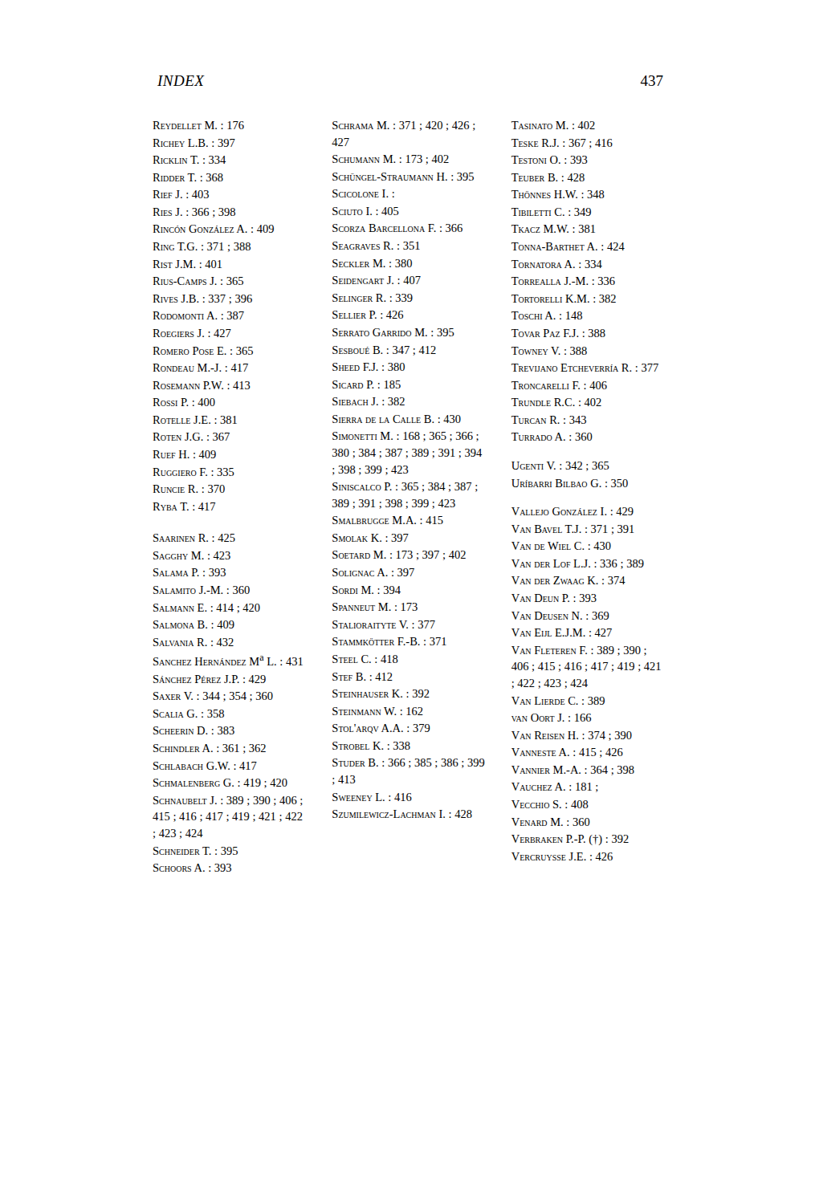INDEX
437
Reydellet M. : 176
Richey L.B. : 397
Ricklin T. : 334
Ridder T. : 368
Rief J. : 403
Ries J. : 366 ; 398
Rincón González A. : 409
Ring T.G. : 371 ; 388
Rist J.M. : 401
Rius-Camps J. : 365
Rives J.B. : 337 ; 396
Rodomonti A. : 387
Roegiers J. : 427
Romero Pose E. : 365
Rondeau M.-J. : 417
Rosemann P.W. : 413
Rossi P. : 400
Rotelle J.E. : 381
Roten J.G. : 367
Ruef H. : 409
Ruggiero F. : 335
Runcie R. : 370
Ryba T. : 417
Saarinen R. : 425
Sagghy M. : 423
Salama P. : 393
Salamito J.-M. : 360
Salmann E. : 414 ; 420
Salmona B. : 409
Salvania R. : 432
Sanchez Hernández Ma L. : 431
Sánchez Pérez J.P. : 429
Saxer V. : 344 ; 354 ; 360
Scalia G. : 358
Scheerin D. : 383
Schindler A. : 361 ; 362
Schlabach G.W. : 417
Schmalenberg G. : 419 ; 420
Schnaubelt J. : 389 ; 390 ; 406 ; 415 ; 416 ; 417 ; 419 ; 421 ; 422 ; 423 ; 424
Schneider T. : 395
Schoors A. : 393
Schrama M. : 371 ; 420 ; 426 ; 427
Schumann M. : 173 ; 402
Schüngel-Straumann H. : 395
Scicolone I. :
Sciuto I. : 405
Scorza Barcellona F. : 366
Seagraves R. : 351
Seckler M. : 380
Seidengart J. : 407
Selinger R. : 339
Sellier P. : 426
Serrato Garrido M. : 395
Sesboué B. : 347 ; 412
Sheed F.J. : 380
Sicard P. : 185
Siebach J. : 382
Sierra de la Calle B. : 430
Simonetti M. : 168 ; 365 ; 366 ; 380 ; 384 ; 387 ; 389 ; 391 ; 394 ; 398 ; 399 ; 423
Siniscalco P. : 365 ; 384 ; 387 ; 389 ; 391 ; 398 ; 399 ; 423
Smalbrugge M.A. : 415
Smolak K. : 397
Soetard M. : 173 ; 397 ; 402
Solignac A. : 397
Sordi M. : 394
Spanneut M. : 173
Stalioraityte V. : 377
Stammkötter F.-B. : 371
Steel C. : 418
Stef B. : 412
Steinhauser K. : 392
Steinmann W. : 162
Stol'arqv A.A. : 379
Strobel K. : 338
Studer B. : 366 ; 385 ; 386 ; 399 ; 413
Sweeney L. : 416
Szumilewicz-Lachman I. : 428
Tasinato M. : 402
Teske R.J. : 367 ; 416
Testoni O. : 393
Teuber B. : 428
Thönnes H.W. : 348
Tibiletti C. : 349
Tkacz M.W. : 381
Tonna-Barthet A. : 424
Tornatora A. : 334
Torrealla J.-M. : 336
Tortorelli K.M. : 382
Toschi A. : 148
Tovar Paz F.J. : 388
Towney V. : 388
Trevijano Etcheverría R. : 377
Troncarelli F. : 406
Trundle R.C. : 402
Turcan R. : 343
Turrado A. : 360
Ugenti V. : 342 ; 365
Uríbarri Bilbao G. : 350
Vallejo González I. : 429
Van Bavel T.J. : 371 ; 391
Van de Wiel C. : 430
Van der Lof L.J. : 336 ; 389
Van der Zwaag K. : 374
Van Deun P. : 393
Van Deusen N. : 369
Van Eijl E.J.M. : 427
Van Fleteren F. : 389 ; 390 ; 406 ; 415 ; 416 ; 417 ; 419 ; 421 ; 422 ; 423 ; 424
Van Lierde C. : 389
van Oort J. : 166
Van Reisen H. : 374 ; 390
Vanneste A. : 415 ; 426
Vannier M.-A. : 364 ; 398
Vauchez A. : 181 ;
Vecchio S. : 408
Venard M. : 360
Verbraken P.-P. (†) : 392
Vercruysse J.E. : 426